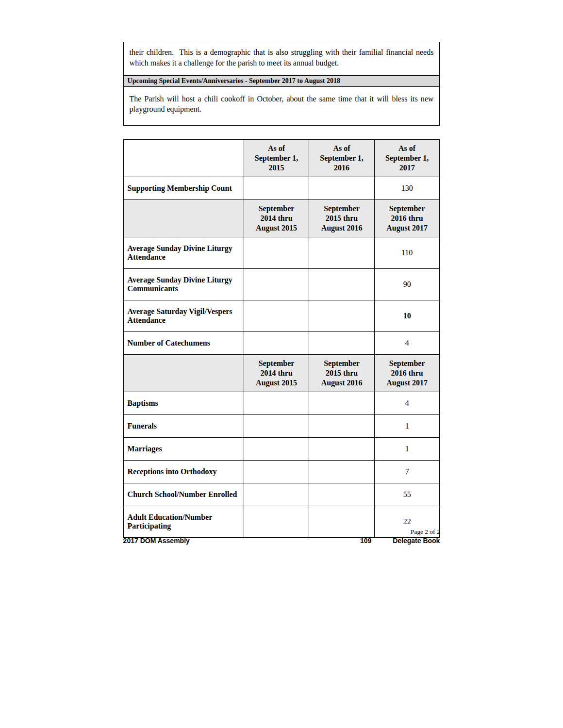their children. This is a demographic that is also struggling with their familial financial needs which makes it a challenge for the parish to meet its annual budget.
Upcoming Special Events/Anniversaries - September 2017 to August 2018
The Parish will host a chili cookoff in October, about the same time that it will bless its new playground equipment.
| | As of September 1, 2015 | As of September 1, 2016 | As of September 1, 2017 |
| Supporting Membership Count | | | 130 |
| | September 2014 thru August 2015 | September 2015 thru August 2016 | September 2016 thru August 2017 |
| Average Sunday Divine Liturgy Attendance | | | 110 |
| Average Sunday Divine Liturgy Communicants | | | 90 |
| Average Saturday Vigil/Vespers Attendance | | | 10 |
| Number of Catechumens | | | 4 |
| | September 2014 thru August 2015 | September 2015 thru August 2016 | September 2016 thru August 2017 |
| Baptisms | | | 4 |
| Funerals | | | 1 |
| Marriages | | | 1 |
| Receptions into Orthodoxy | | | 7 |
| Church School/Number Enrolled | | | 55 |
| Adult Education/Number Participating | | | 22 |
Page 2 of 2
2017 DOM Assembly 109 Delegate Book